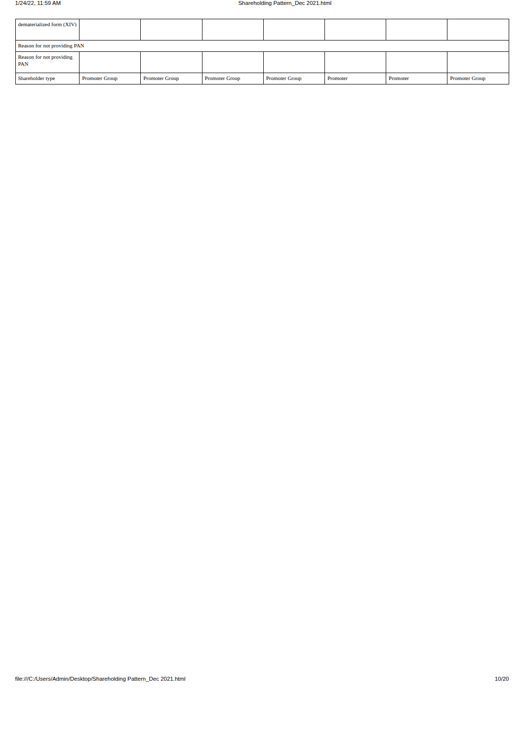1/24/22, 11:59 AM
Shareholding Pattern_Dec 2021.html
| dematerialized form (XIV) | | | | | | | |
| Reason for not providing PAN |
| Reason for not providing PAN | | | | | | | |
| Shareholder type | Promoter Group | Promoter Group | Promoter Group | Promoter Group | Promoter | Promoter | Promoter Group |
file:///C:/Users/Admin/Desktop/Shareholding Pattern_Dec 2021.html
10/20